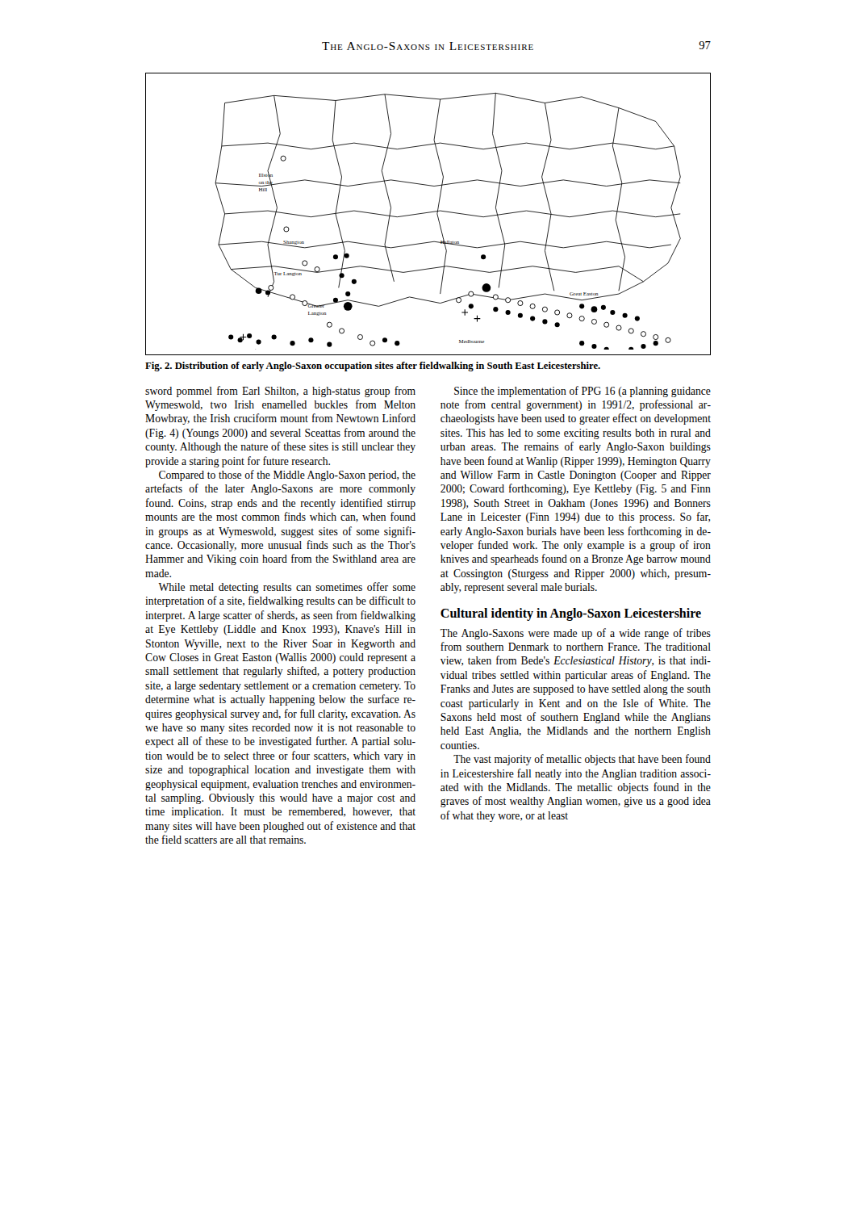The Anglo-Saxons in Leicestershire 97
Illston on the Hill Shangton Tur Langton Greater Langton Hallaton Great Easton Medbourne 0 1 Kilometres occupation occupation? cemetery
Fig. 2. Distribution of early Anglo-Saxon occupation sites after fieldwalking in South East Leicestershire.
sword pommel from Earl Shilton, a high-status group from Wymeswold, two Irish enamelled buckles from Melton Mowbray, the Irish cruciform mount from Newtown Linford (Fig. 4) (Youngs 2000) and several Sceattas from around the county. Although the nature of these sites is still unclear they provide a staring point for future research.
Compared to those of the Middle Anglo-Saxon period, the artefacts of the later Anglo-Saxons are more commonly found. Coins, strap ends and the recently identified stirrup mounts are the most common finds which can, when found in groups as at Wymeswold, suggest sites of some significance. Occasionally, more unusual finds such as the Thor's Hammer and Viking coin hoard from the Swithland area are made.
While metal detecting results can sometimes offer some interpretation of a site, fieldwalking results can be difficult to interpret. A large scatter of sherds, as seen from fieldwalking at Eye Kettleby (Liddle and Knox 1993), Knave's Hill in Stonton Wyville, next to the River Soar in Kegworth and Cow Closes in Great Easton (Wallis 2000) could represent a small settlement that regularly shifted, a pottery production site, a large sedentary settlement or a cremation cemetery. To determine what is actually happening below the surface requires geophysical survey and, for full clarity, excavation. As we have so many sites recorded now it is not reasonable to expect all of these to be investigated further. A partial solution would be to select three or four scatters, which vary in size and topographical location and investigate them with geophysical equipment, evaluation trenches and environmental sampling. Obviously this would have a major cost and time implication. It must be remembered, however, that many sites will have been ploughed out of existence and that the field scatters are all that remains.
Since the implementation of PPG 16 (a planning guidance note from central government) in 1991/2, professional archaeologists have been used to greater effect on development sites. This has led to some exciting results both in rural and urban areas. The remains of early Anglo-Saxon buildings have been found at Wanlip (Ripper 1999), Hemington Quarry and Willow Farm in Castle Donington (Cooper and Ripper 2000; Coward forthcoming), Eye Kettleby (Fig. 5 and Finn 1998), South Street in Oakham (Jones 1996) and Bonners Lane in Leicester (Finn 1994) due to this process. So far, early Anglo-Saxon burials have been less forthcoming in developer funded work. The only example is a group of iron knives and spearheads found on a Bronze Age barrow mound at Cossington (Sturgess and Ripper 2000) which, presumably, represent several male burials.
Cultural identity in Anglo-Saxon Leicestershire
The Anglo-Saxons were made up of a wide range of tribes from southern Denmark to northern France. The traditional view, taken from Bede's Ecclesiastical History, is that individual tribes settled within particular areas of England. The Franks and Jutes are supposed to have settled along the south coast particularly in Kent and on the Isle of White. The Saxons held most of southern England while the Anglians held East Anglia, the Midlands and the northern English counties.
The vast majority of metallic objects that have been found in Leicestershire fall neatly into the Anglian tradition associated with the Midlands. The metallic objects found in the graves of most wealthy Anglian women, give us a good idea of what they wore, or at least